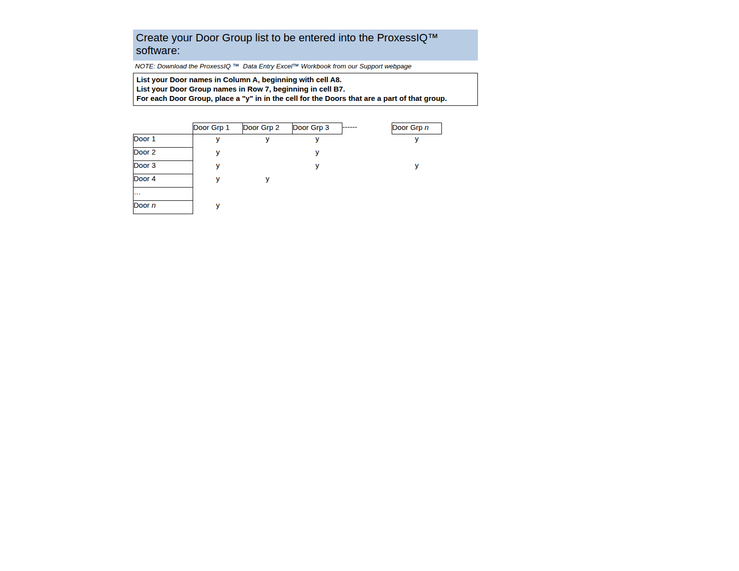Create your Door Group list to be entered into the ProxessIQ™ software:
NOTE: Download the ProxessIQ ™ Data Entry Excel™ Workbook from our Support webpage
List your Door names in Column A, beginning with cell A8.
List your Door Group names in Row 7, beginning in cell B7.
For each Door Group, place a "y" in in the cell for the Doors that are a part of that group.
| | Door Grp 1 | Door Grp 2 | Door Grp 3 | ------ | Door Grp n |
| Door 1 | y | y | y | | y |
| Door 2 | y | | y | | |
| Door 3 | y | | y | | y |
| Door 4 | y | y | | | |
| … | | | | | |
| Door n | y | | | | |